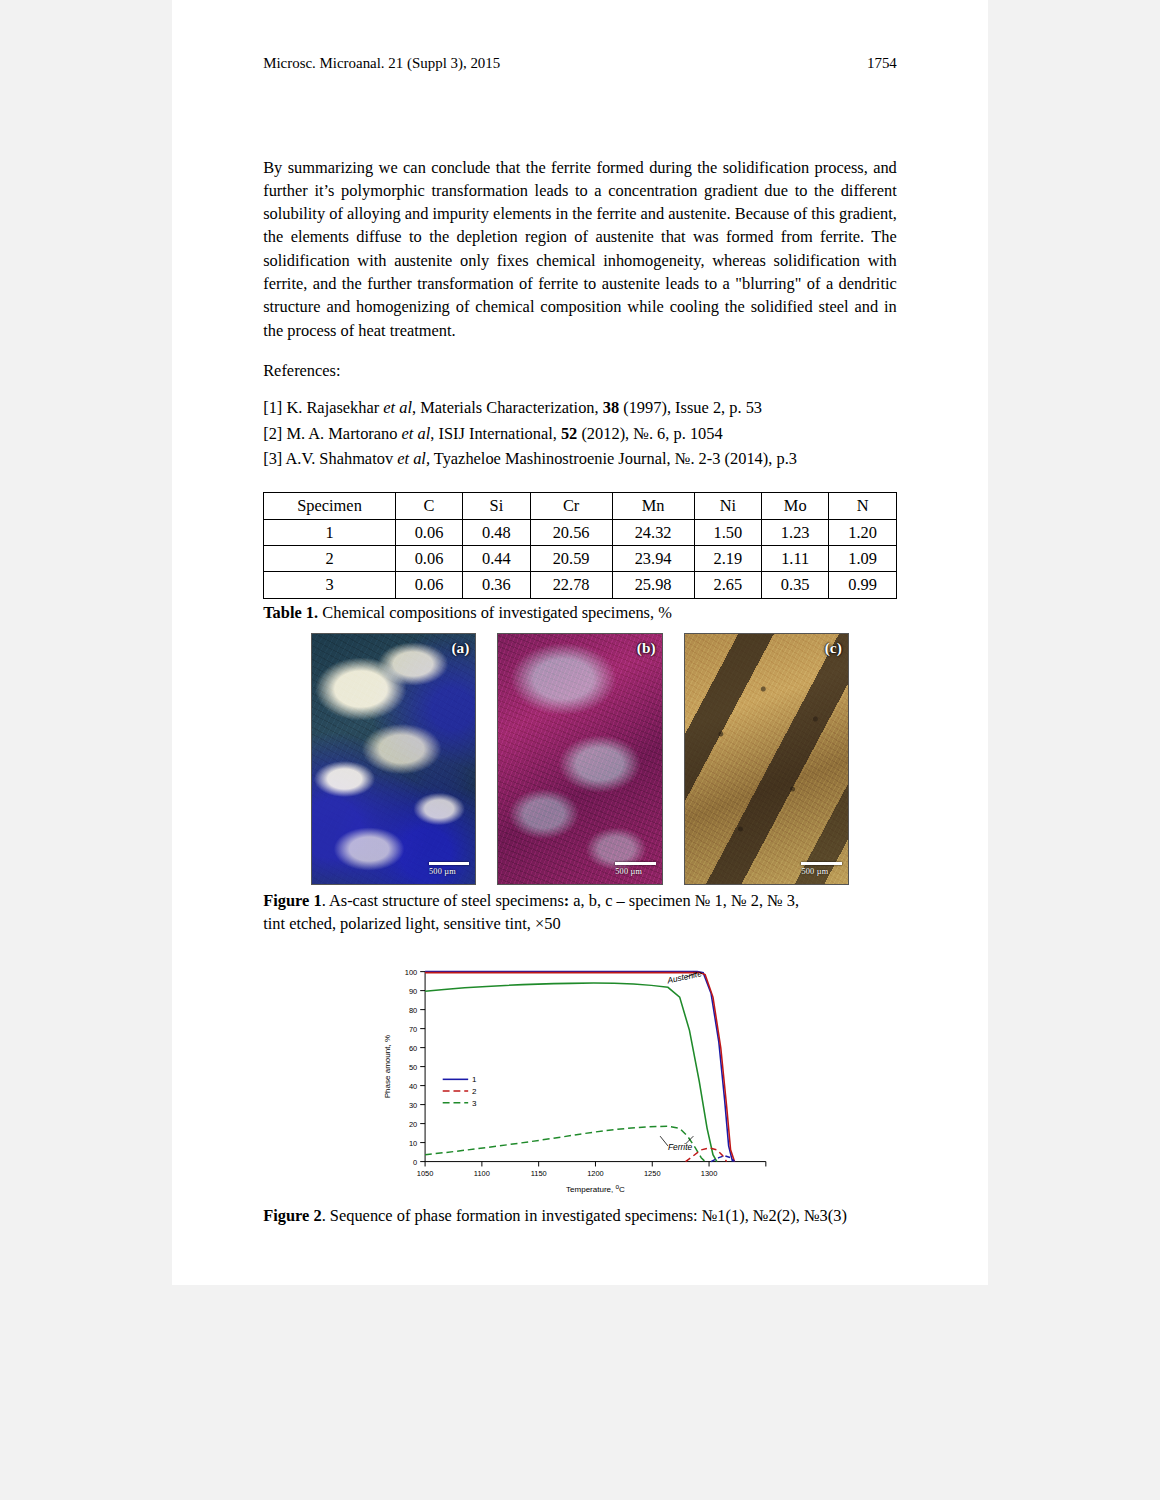Microsc. Microanal. 21 (Suppl 3), 2015
1754
By summarizing we can conclude that the ferrite formed during the solidification process, and further it’s polymorphic transformation leads to a concentration gradient due to the different solubility of alloying and impurity elements in the ferrite and austenite. Because of this gradient, the elements diffuse to the depletion region of austenite that was formed from ferrite. The solidification with austenite only fixes chemical inhomogeneity, whereas solidification with ferrite, and the further transformation of ferrite to austenite leads to a "blurring" of a dendritic structure and homogenizing of chemical composition while cooling the solidified steel and in the process of heat treatment.
References:
[1] K. Rajasekhar et al, Materials Characterization, 38 (1997), Issue 2, p. 53
[2] M. A. Martorano et al, ISIJ International, 52 (2012), №. 6, p. 1054
[3] A.V. Shahmatov et al, Tyazheloe Mashinostroenie Journal, №. 2-3 (2014), p.3
| Specimen | C | Si | Cr | Mn | Ni | Mo | N |
| --- | --- | --- | --- | --- | --- | --- | --- |
| 1 | 0.06 | 0.48 | 20.56 | 24.32 | 1.50 | 1.23 | 1.20 |
| 2 | 0.06 | 0.44 | 20.59 | 23.94 | 2.19 | 1.11 | 1.09 |
| 3 | 0.06 | 0.36 | 22.78 | 25.98 | 2.65 | 0.35 | 0.99 |
Table 1. Chemical compositions of investigated specimens, %
(a) 500 µm
(b) 500 µm
(c) 500 µm
Figure 1. As-cast structure of steel specimens: a, b, c – specimen № 1, № 2, № 3,
tint etched, polarized light, sensitive tint, ×50
0 10 20 30 40 50 60 70 80 90 100 1050 1100 1150 1200 1250 1300 Temperature, oC Phase amount, % Austenite Ferrite 1 2 3
Figure 2. Sequence of phase formation in investigated specimens: №1(1), №2(2), №3(3)